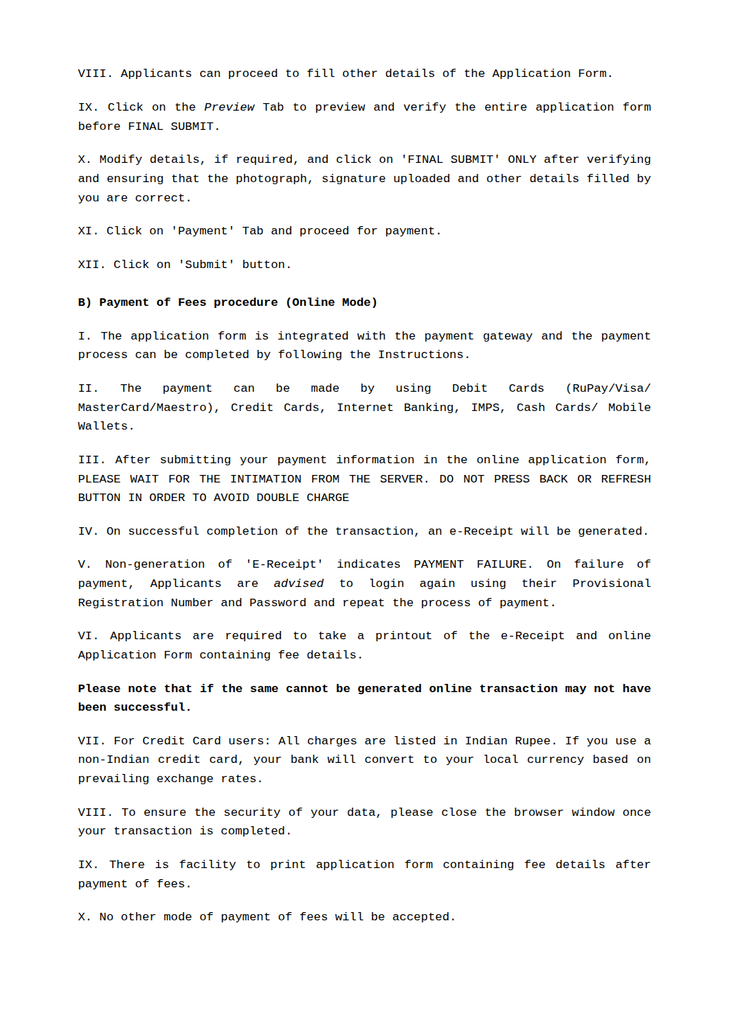VIII. Applicants can proceed to fill other details of the Application Form.
IX. Click on the Preview Tab to preview and verify the entire application form before FINAL SUBMIT.
X. Modify details, if required, and click on 'FINAL SUBMIT' ONLY after verifying and ensuring that the photograph, signature uploaded and other details filled by you are correct.
XI. Click on 'Payment' Tab and proceed for payment.
XII. Click on 'Submit' button.
B) Payment of Fees procedure (Online Mode)
I. The application form is integrated with the payment gateway and the payment process can be completed by following the Instructions.
II. The payment can be made by using Debit Cards (RuPay/Visa/ MasterCard/Maestro), Credit Cards, Internet Banking, IMPS, Cash Cards/ Mobile Wallets.
III. After submitting your payment information in the online application form, PLEASE WAIT FOR THE INTIMATION FROM THE SERVER. DO NOT PRESS BACK OR REFRESH BUTTON IN ORDER TO AVOID DOUBLE CHARGE
IV. On successful completion of the transaction, an e-Receipt will be generated.
V. Non-generation of 'E-Receipt' indicates PAYMENT FAILURE. On failure of payment, Applicants are advised to login again using their Provisional Registration Number and Password and repeat the process of payment.
VI. Applicants are required to take a printout of the e-Receipt and online Application Form containing fee details.
Please note that if the same cannot be generated online transaction may not have been successful.
VII. For Credit Card users: All charges are listed in Indian Rupee. If you use a non-Indian credit card, your bank will convert to your local currency based on prevailing exchange rates.
VIII. To ensure the security of your data, please close the browser window once your transaction is completed.
IX. There is facility to print application form containing fee details after payment of fees.
X. No other mode of payment of fees will be accepted.